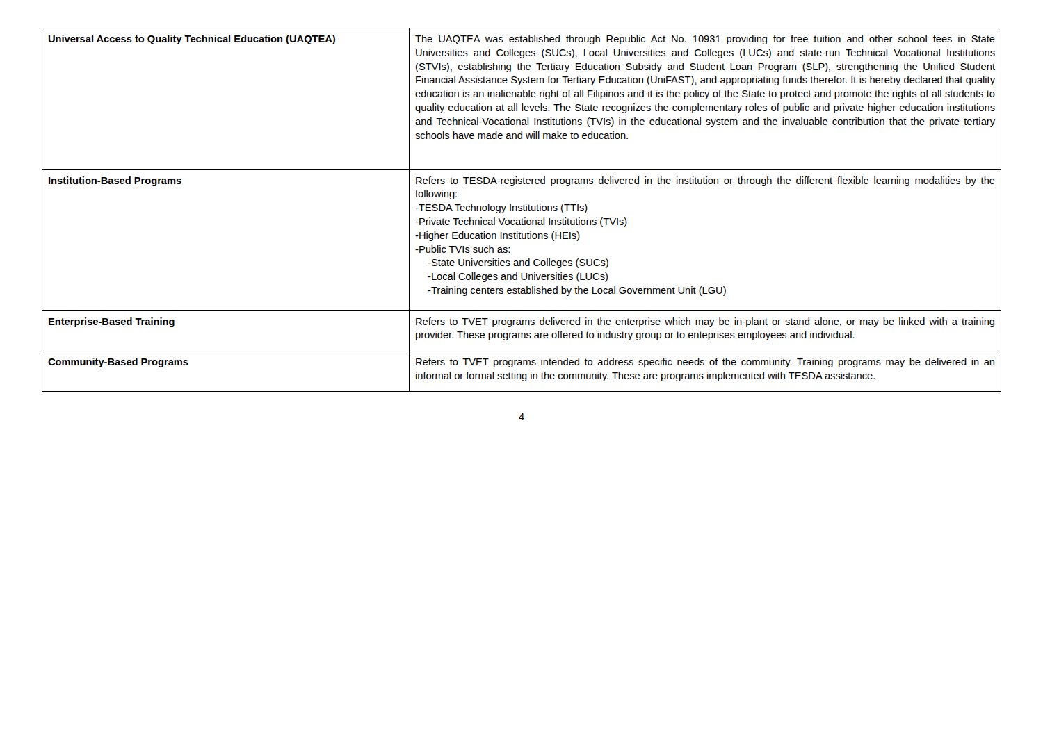| Universal Access to Quality Technical Education (UAQTEA) | The UAQTEA was established through Republic Act No. 10931 providing for free tuition and other school fees in State Universities and Colleges (SUCs), Local Universities and Colleges (LUCs) and state-run Technical Vocational Institutions (STVIs), establishing the Tertiary Education Subsidy and Student Loan Program (SLP), strengthening the Unified Student Financial Assistance System for Tertiary Education (UniFAST), and appropriating funds therefor. It is hereby declared that quality education is an inalienable right of all Filipinos and it is the policy of the State to protect and promote the rights of all students to quality education at all levels. The State recognizes the complementary roles of public and private higher education institutions and Technical-Vocational Institutions (TVIs) in the educational system and the invaluable contribution that the private tertiary schools have made and will make to education. |
| Institution-Based Programs | Refers to TESDA-registered programs delivered in the institution or through the different flexible learning modalities by the following: -TESDA Technology Institutions (TTIs) -Private Technical Vocational Institutions (TVIs) -Higher Education Institutions (HEIs) -Public TVIs such as: -State Universities and Colleges (SUCs) -Local Colleges and Universities (LUCs) -Training centers established by the Local Government Unit (LGU) |
| Enterprise-Based Training | Refers to TVET programs delivered in the enterprise which may be in-plant or stand alone, or may be linked with a training provider. These programs are offered to industry group or to enteprises employees and individual. |
| Community-Based Programs | Refers to TVET programs intended to address specific needs of the community. Training programs may be delivered in an informal or formal setting in the community. These are programs implemented with TESDA assistance. |
4